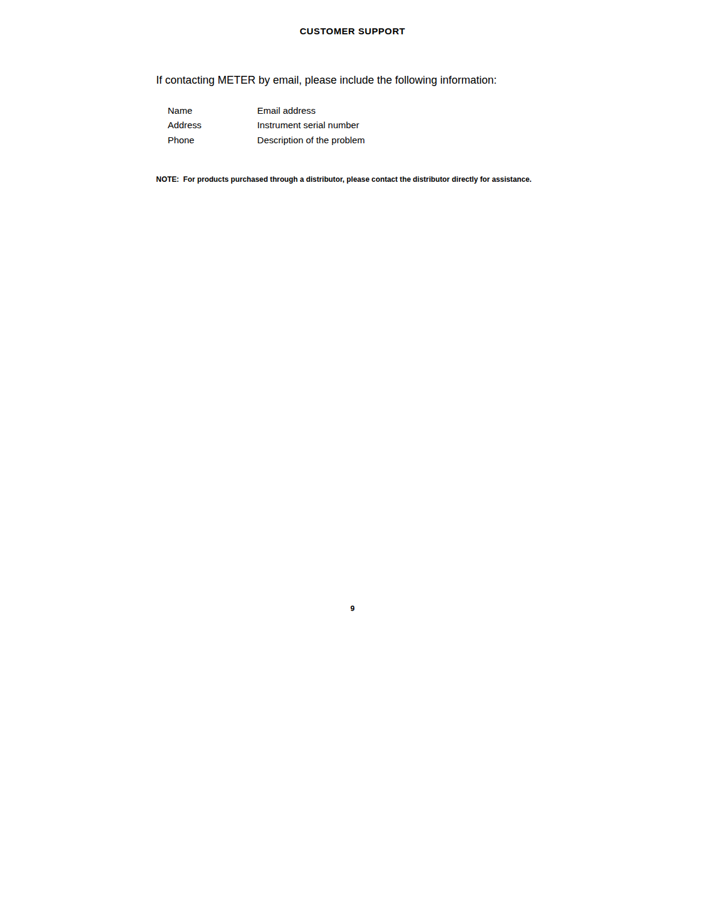CUSTOMER SUPPORT
If contacting METER by email, please include the following information:
| Name | Email address |
| Address | Instrument serial number |
| Phone | Description of the problem |
NOTE: For products purchased through a distributor, please contact the distributor directly for assistance.
9